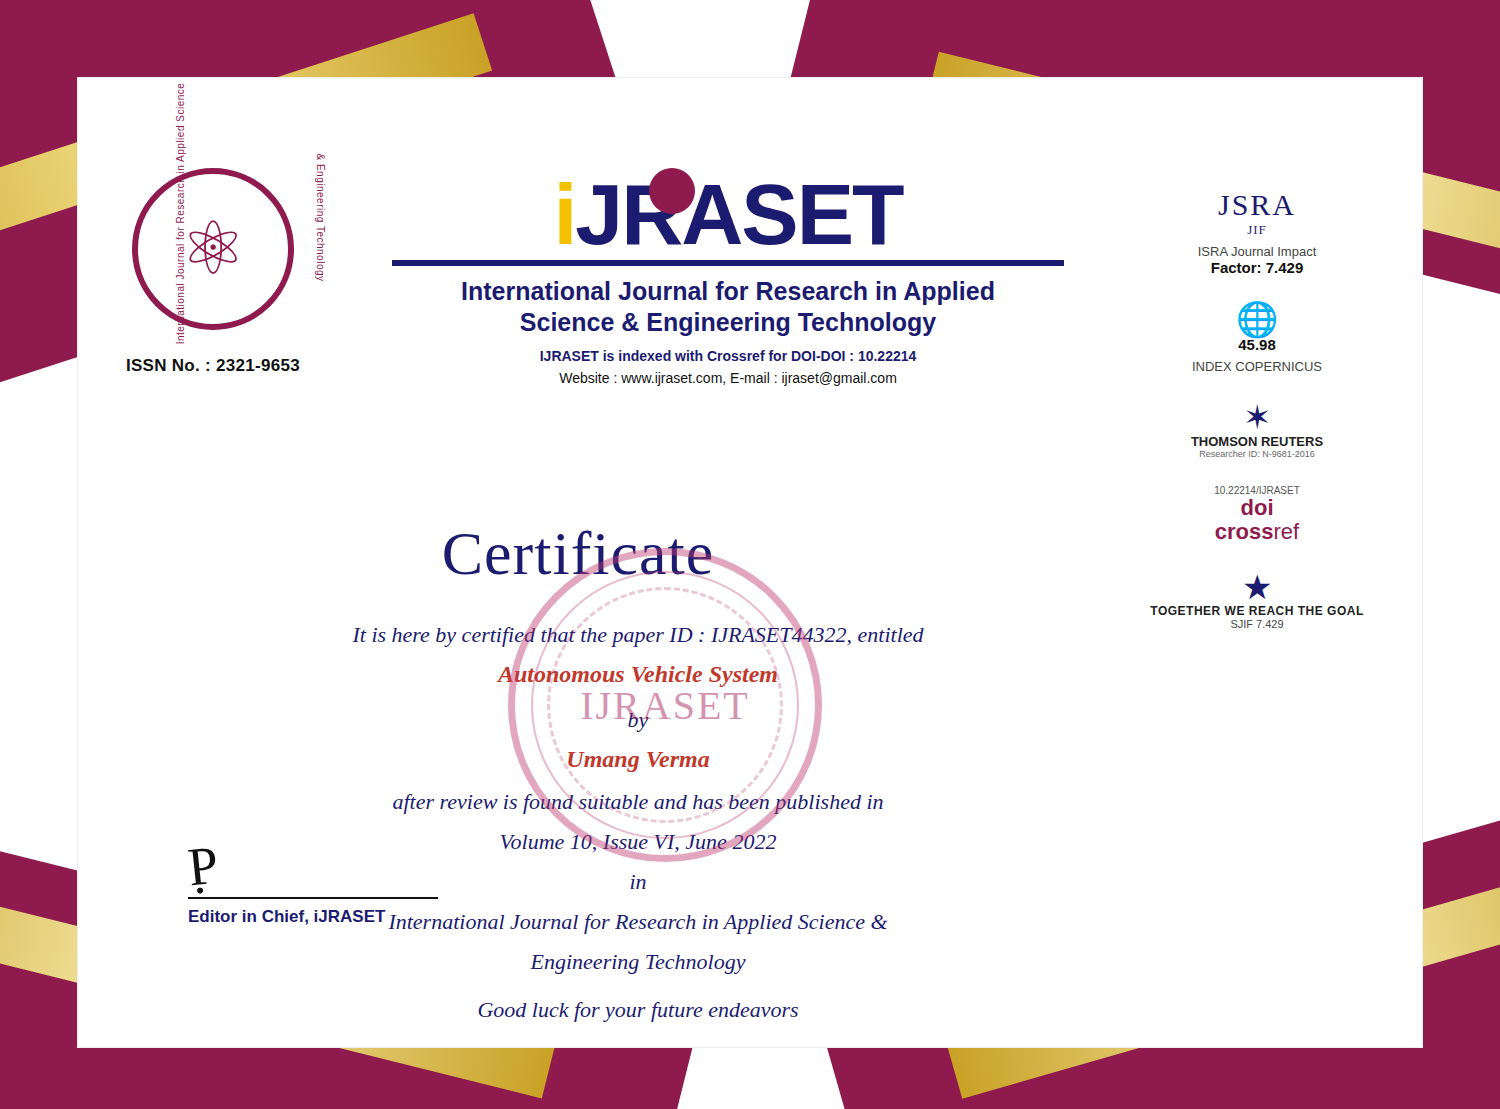⚛
International Journal for Research in Applied Science
& Engineering Technology
ISSN No. : 2321-9653
i JRASET
International Journal for Research in Applied
Science & Engineering Technology
IJRASET is indexed with Crossref for DOI-DOI : 10.22214
Website : www.ijraset.com, E-mail : ijraset@gmail.com
Certificate
IJRASET
It is here by certified that the paper ID : IJRASET44322, entitled
Autonomous Vehicle System
by
Umang Verma
after review is found suitable and has been published in
Volume 10, Issue VI, June 2022
in
International Journal for Research in Applied Science &
Engineering Technology
Good luck for your future endeavors
JSRAJIF
ISRA Journal Impact
Factor: 7.429
🌐
45.98
INDEX COPERNICUS
✶
THOMSON REUTERS
Researcher ID: N-9681-2016
10.22214/IJRASET
doi
crossref
★
TOGETHER WE REACH THE GOAL
SJIF 7.429
P̣̣
Editor in Chief, iJRASET